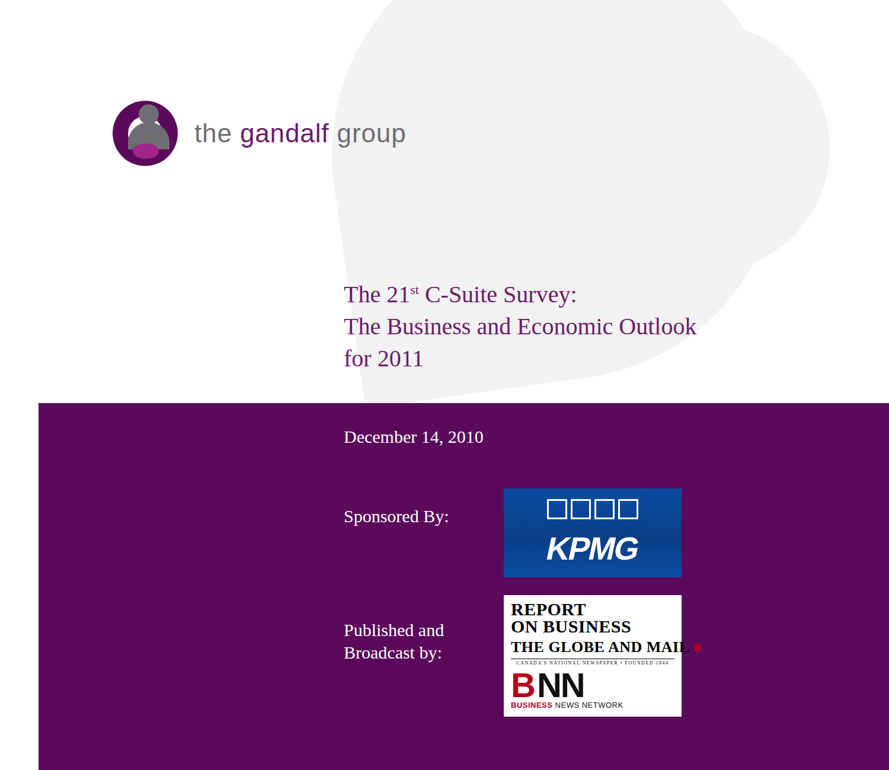the gandalf group
The 21st C-Suite Survey:
The Business and Economic Outlook
for 2011
December 14, 2010
Sponsored By:
KPMG
Published and
Broadcast by:
REPORTON BUSINESS
THE GLOBE AND MAIL❄
CANADA'S NATIONAL NEWSPAPER • FOUNDED 1844
BNN
BUSINESS NEWS NETWORK